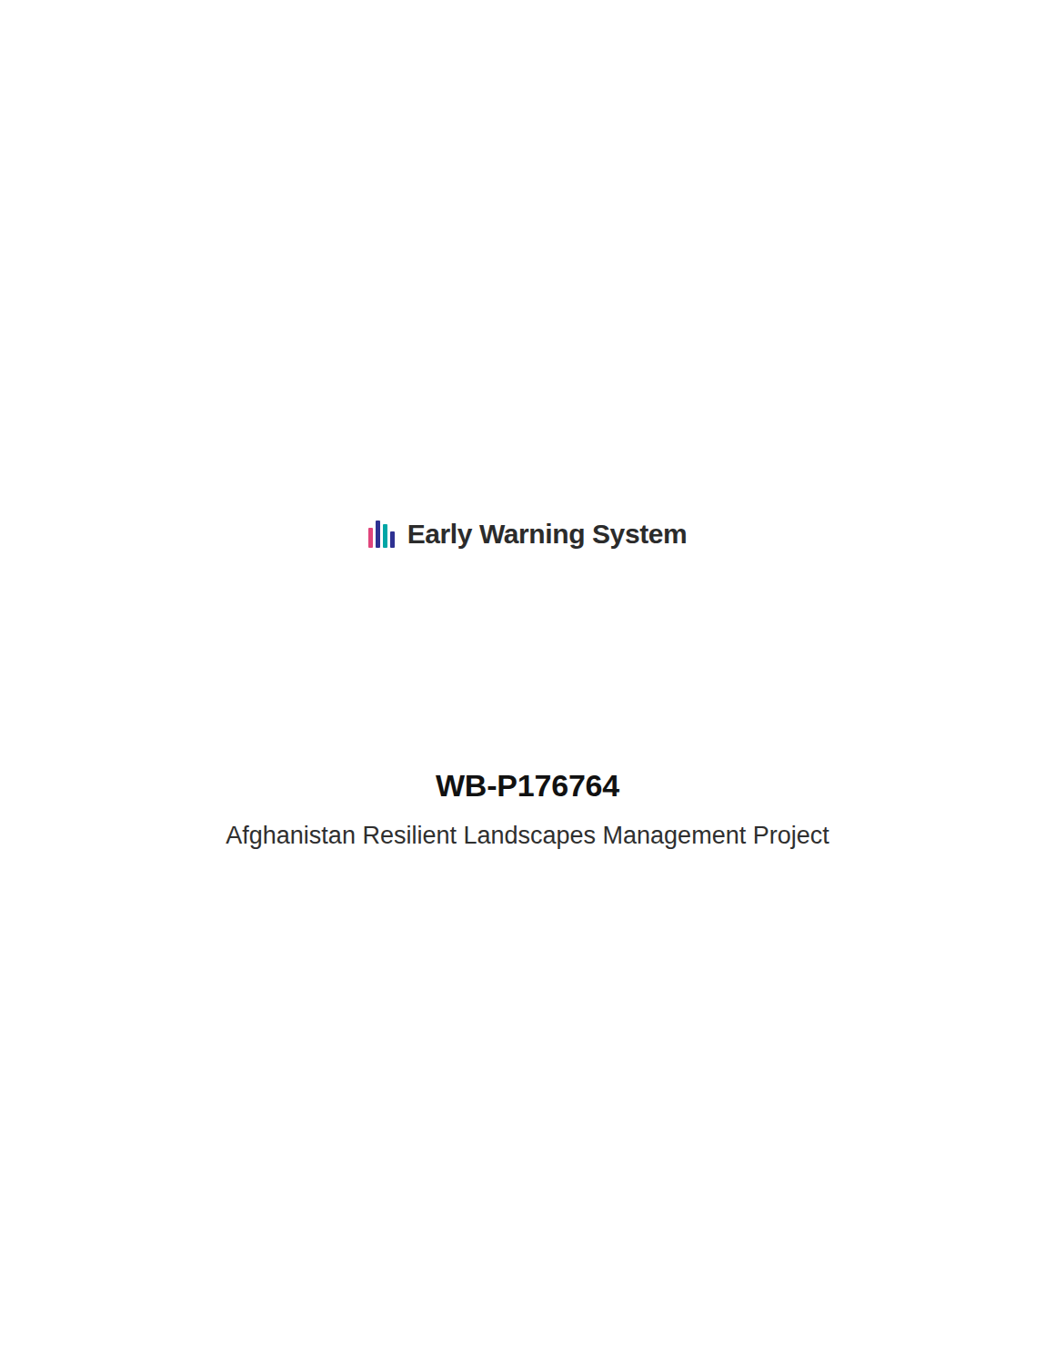Early Warning System
WB-P176764
Afghanistan Resilient Landscapes Management Project